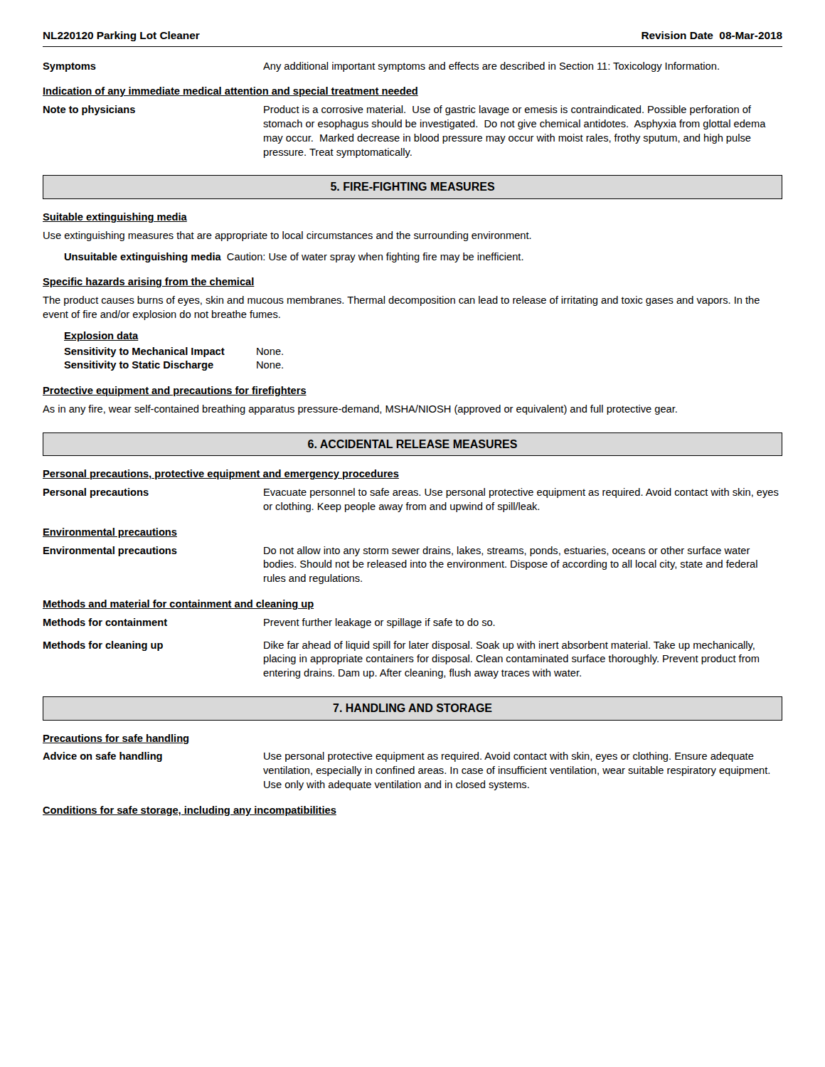NL220120 Parking Lot Cleaner Revision Date 08-Mar-2018
Symptoms
Any additional important symptoms and effects are described in Section 11: Toxicology Information.
Indication of any immediate medical attention and special treatment needed
Note to physicians
Product is a corrosive material. Use of gastric lavage or emesis is contraindicated. Possible perforation of stomach or esophagus should be investigated. Do not give chemical antidotes. Asphyxia from glottal edema may occur. Marked decrease in blood pressure may occur with moist rales, frothy sputum, and high pulse pressure. Treat symptomatically.
5. FIRE-FIGHTING MEASURES
Suitable extinguishing media
Use extinguishing measures that are appropriate to local circumstances and the surrounding environment.
Unsuitable extinguishing media Caution: Use of water spray when fighting fire may be inefficient.
Specific hazards arising from the chemical
The product causes burns of eyes, skin and mucous membranes. Thermal decomposition can lead to release of irritating and toxic gases and vapors. In the event of fire and/or explosion do not breathe fumes.
Explosion data
Sensitivity to Mechanical Impact None.
Sensitivity to Static Discharge None.
Protective equipment and precautions for firefighters
As in any fire, wear self-contained breathing apparatus pressure-demand, MSHA/NIOSH (approved or equivalent) and full protective gear.
6. ACCIDENTAL RELEASE MEASURES
Personal precautions, protective equipment and emergency procedures
Personal precautions
Evacuate personnel to safe areas. Use personal protective equipment as required. Avoid contact with skin, eyes or clothing. Keep people away from and upwind of spill/leak.
Environmental precautions
Environmental precautions
Do not allow into any storm sewer drains, lakes, streams, ponds, estuaries, oceans or other surface water bodies. Should not be released into the environment. Dispose of according to all local city, state and federal rules and regulations.
Methods and material for containment and cleaning up
Methods for containment
Prevent further leakage or spillage if safe to do so.
Methods for cleaning up
Dike far ahead of liquid spill for later disposal. Soak up with inert absorbent material. Take up mechanically, placing in appropriate containers for disposal. Clean contaminated surface thoroughly. Prevent product from entering drains. Dam up. After cleaning, flush away traces with water.
7. HANDLING AND STORAGE
Precautions for safe handling
Advice on safe handling
Use personal protective equipment as required. Avoid contact with skin, eyes or clothing. Ensure adequate ventilation, especially in confined areas. In case of insufficient ventilation, wear suitable respiratory equipment. Use only with adequate ventilation and in closed systems.
Conditions for safe storage, including any incompatibilities